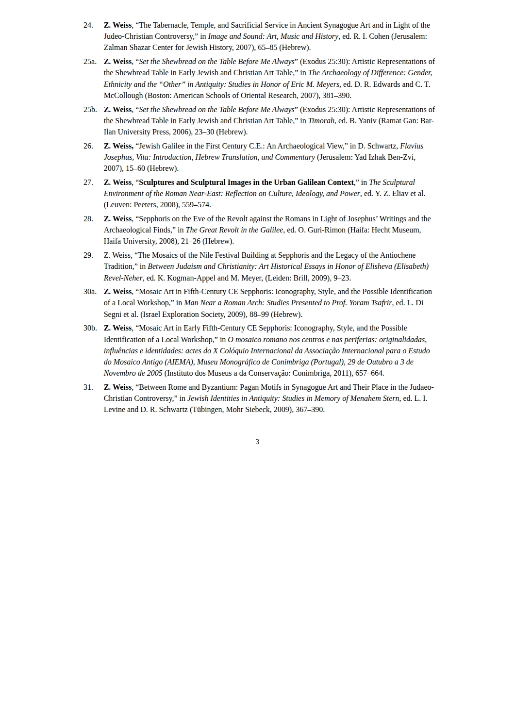24. Z. Weiss, “The Tabernacle, Temple, and Sacrificial Service in Ancient Synagogue Art and in Light of the Judeo-Christian Controversy,” in Image and Sound: Art, Music and History, ed. R. I. Cohen (Jerusalem: Zalman Shazar Center for Jewish History, 2007), 65–85 (Hebrew).
25a. Z. Weiss, “Set the Shewbread on the Table Before Me Always” (Exodus 25:30): Artistic Representations of the Shewbread Table in Early Jewish and Christian Art Table,” in The Archaeology of Difference: Gender, Ethnicity and the “Other” in Antiquity: Studies in Honor of Eric M. Meyers, ed. D. R. Edwards and C. T. McCollough (Boston: American Schools of Oriental Research, 2007), 381–390.
25b. Z. Weiss, “Set the Shewbread on the Table Before Me Always” (Exodus 25:30): Artistic Representations of the Shewbread Table in Early Jewish and Christian Art Table,” in Timorah, ed. B. Yaniv (Ramat Gan: Bar-Ilan University Press, 2006), 23–30 (Hebrew).
26. Z. Weiss, “Jewish Galilee in the First Century C.E.: An Archaeological View,” in D. Schwartz, Flavius Josephus, Vita: Introduction, Hebrew Translation, and Commentary (Jerusalem: Yad Izhak Ben-Zvi, 2007), 15–60 (Hebrew).
27. Z. Weiss, “Sculptures and Sculptural Images in the Urban Galilean Context,” in The Sculptural Environment of the Roman Near-East: Reflection on Culture, Ideology, and Power, ed. Y. Z. Eliav et al. (Leuven: Peeters, 2008), 559–574.
28. Z. Weiss, “Sepphoris on the Eve of the Revolt against the Romans in Light of Josephus’ Writings and the Archaeological Finds,” in The Great Revolt in the Galilee, ed. O. Guri-Rimon (Haifa: Hecht Museum, Haifa University, 2008), 21–26 (Hebrew).
29. Z. Weiss, “The Mosaics of the Nile Festival Building at Sepphoris and the Legacy of the Antiochene Tradition,” in Between Judaism and Christianity: Art Historical Essays in Honor of Elisheva (Elisabeth) Revel-Neher, ed. K. Kogman-Appel and M. Meyer, (Leiden: Brill, 2009), 9–23.
30a. Z. Weiss, “Mosaic Art in Fifth-Century CE Sepphoris: Iconography, Style, and the Possible Identification of a Local Workshop,” in Man Near a Roman Arch: Studies Presented to Prof. Yoram Tsafrir, ed. L. Di Segni et al. (Israel Exploration Society, 2009), 88–99 (Hebrew).
30b. Z. Weiss, “Mosaic Art in Early Fifth-Century CE Sepphoris: Iconography, Style, and the Possible Identification of a Local Workshop,” in O mosaico romano nos centros e nas periferias: originalidadas, influências e identidades: actes do X Colóquio Internacional da Associação Internacional para o Estudo do Mosaico Antigo (AIEMA), Museu Monográfico de Conimbriga (Portugal), 29 de Outubro a 3 de Novembro de 2005 (Instituto dos Museus a da Conservação: Conimbriga, 2011), 657–664.
31. Z. Weiss, “Between Rome and Byzantium: Pagan Motifs in Synagogue Art and Their Place in the Judaeo-Christian Controversy,” in Jewish Identities in Antiquity: Studies in Memory of Menahem Stern, ed. L. I. Levine and D. R. Schwartz (Tübingen, Mohr Siebeck, 2009), 367–390.
3